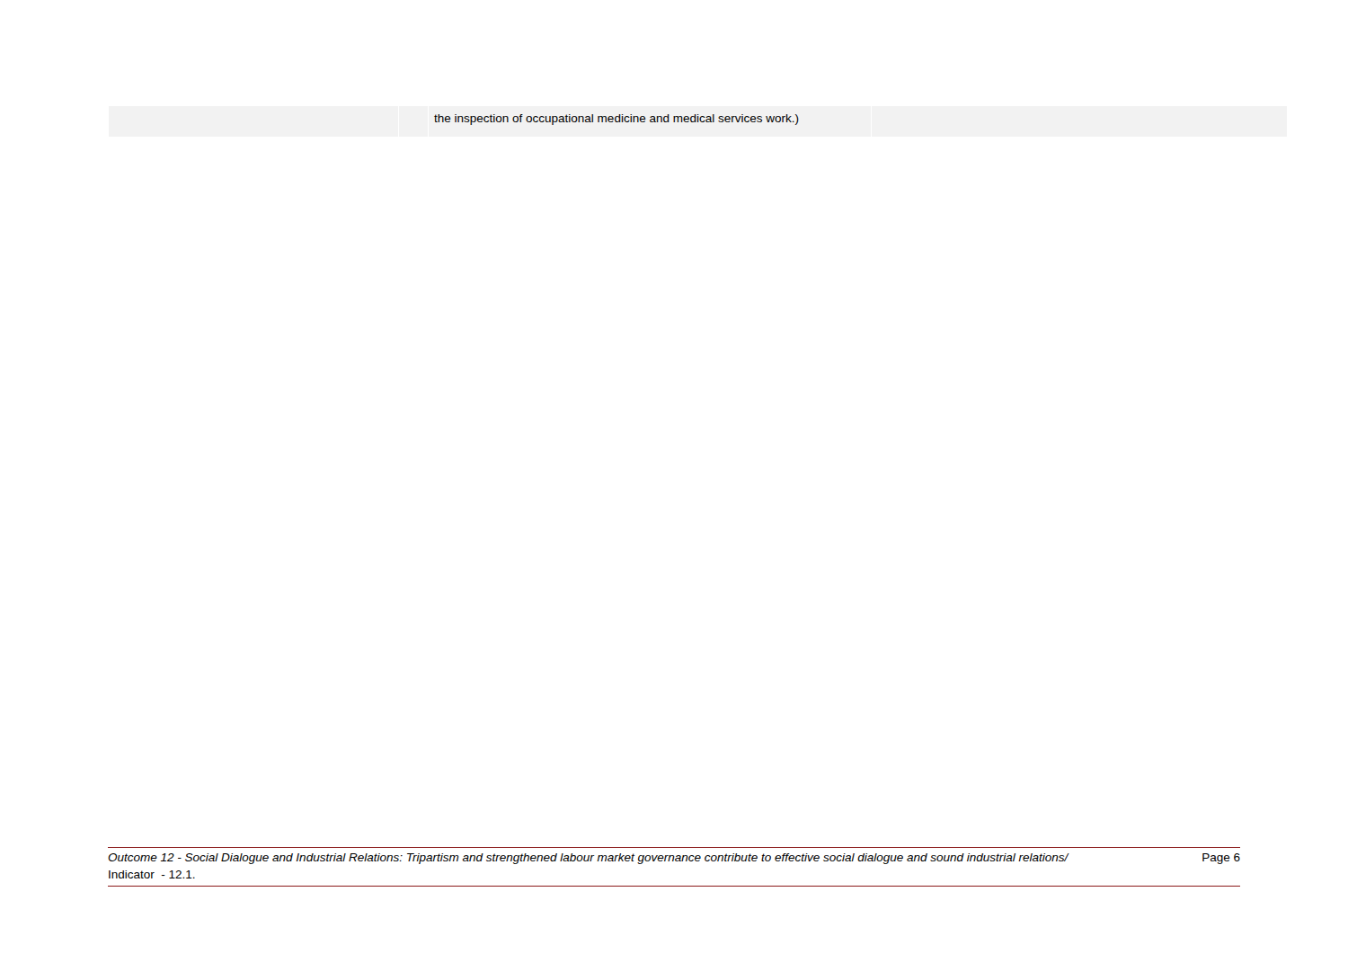| | | the inspection of occupational medicine and medical services work.) | |
Outcome 12 - Social Dialogue and Industrial Relations: Tripartism and strengthened labour market governance contribute to effective social dialogue and sound industrial relations/ Indicator - 12.1.
Page 6